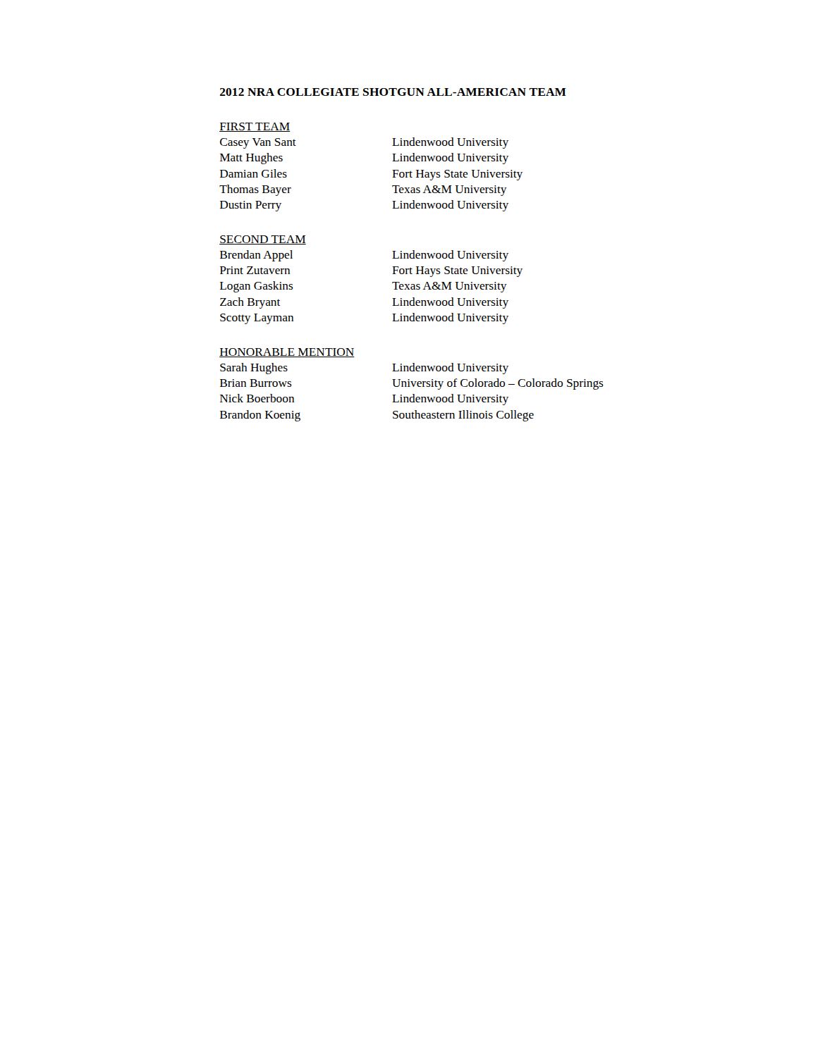2012 NRA COLLEGIATE SHOTGUN ALL-AMERICAN TEAM
FIRST TEAM
| Casey Van Sant | Lindenwood University |
| Matt Hughes | Lindenwood University |
| Damian Giles | Fort Hays State University |
| Thomas Bayer | Texas A&M University |
| Dustin Perry | Lindenwood University |
SECOND TEAM
| Brendan Appel | Lindenwood University |
| Print Zutavern | Fort Hays State University |
| Logan Gaskins | Texas A&M University |
| Zach Bryant | Lindenwood University |
| Scotty Layman | Lindenwood University |
HONORABLE MENTION
| Sarah Hughes | Lindenwood University |
| Brian Burrows | University of Colorado – Colorado Springs |
| Nick Boerboon | Lindenwood University |
| Brandon Koenig | Southeastern Illinois College |